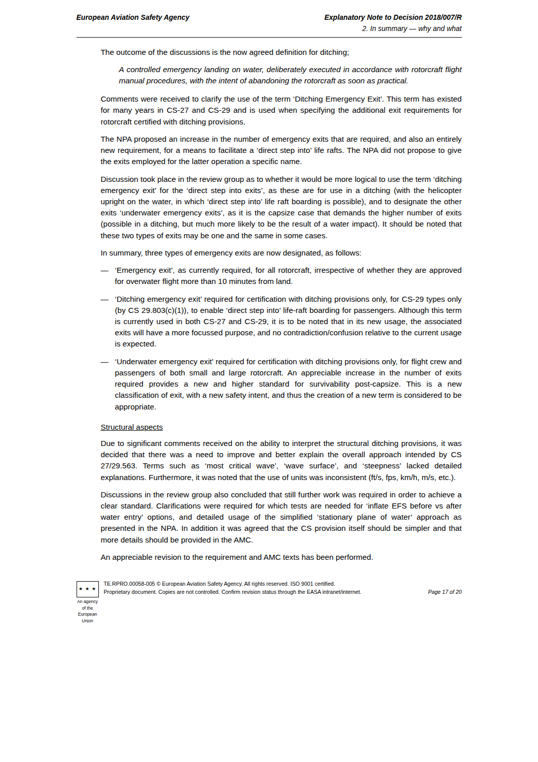European Aviation Safety Agency
Explanatory Note to Decision 2018/007/R
2. In summary — why and what
The outcome of the discussions is the now agreed definition for ditching;
A controlled emergency landing on water, deliberately executed in accordance with rotorcraft flight manual procedures, with the intent of abandoning the rotorcraft as soon as practical.
Comments were received to clarify the use of the term ‘Ditching Emergency Exit’. This term has existed for many years in CS-27 and CS-29 and is used when specifying the additional exit requirements for rotorcraft certified with ditching provisions.
The NPA proposed an increase in the number of emergency exits that are required, and also an entirely new requirement, for a means to facilitate a ‘direct step into’ life rafts. The NPA did not propose to give the exits employed for the latter operation a specific name.
Discussion took place in the review group as to whether it would be more logical to use the term ‘ditching emergency exit’ for the ‘direct step into exits’, as these are for use in a ditching (with the helicopter upright on the water, in which ‘direct step into’ life raft boarding is possible), and to designate the other exits ‘underwater emergency exits’, as it is the capsize case that demands the higher number of exits (possible in a ditching, but much more likely to be the result of a water impact). It should be noted that these two types of exits may be one and the same in some cases.
In summary, three types of emergency exits are now designated, as follows:
‘Emergency exit’, as currently required, for all rotorcraft, irrespective of whether they are approved for overwater flight more than 10 minutes from land.
‘Ditching emergency exit’ required for certification with ditching provisions only, for CS-29 types only (by CS 29.803(c)(1)), to enable ‘direct step into’ life-raft boarding for passengers. Although this term is currently used in both CS-27 and CS-29, it is to be noted that in its new usage, the associated exits will have a more focussed purpose, and no contradiction/confusion relative to the current usage is expected.
‘Underwater emergency exit’ required for certification with ditching provisions only, for flight crew and passengers of both small and large rotorcraft. An appreciable increase in the number of exits required provides a new and higher standard for survivability post-capsize. This is a new classification of exit, with a new safety intent, and thus the creation of a new term is considered to be appropriate.
Structural aspects
Due to significant comments received on the ability to interpret the structural ditching provisions, it was decided that there was a need to improve and better explain the overall approach intended by CS 27/29.563. Terms such as ‘most critical wave’, ‘wave surface’, and ‘steepness’ lacked detailed explanations. Furthermore, it was noted that the use of units was inconsistent (ft/s, fps, km/h, m/s, etc.).
Discussions in the review group also concluded that still further work was required in order to achieve a clear standard. Clarifications were required for which tests are needed for ‘inflate EFS before vs after water entry’ options, and detailed usage of the simplified ‘stationary plane of water’ approach as presented in the NPA. In addition it was agreed that the CS provision itself should be simpler and that more details should be provided in the AMC.
An appreciable revision to the requirement and AMC texts has been performed.
★ ★ ★
An agency of the European Union
TE.RPRO.00058-005 © European Aviation Safety Agency. All rights reserved. ISO 9001 certified.
Proprietary document. Copies are not controlled. Confirm revision status through the EASA intranet/internet. Page 17 of 20